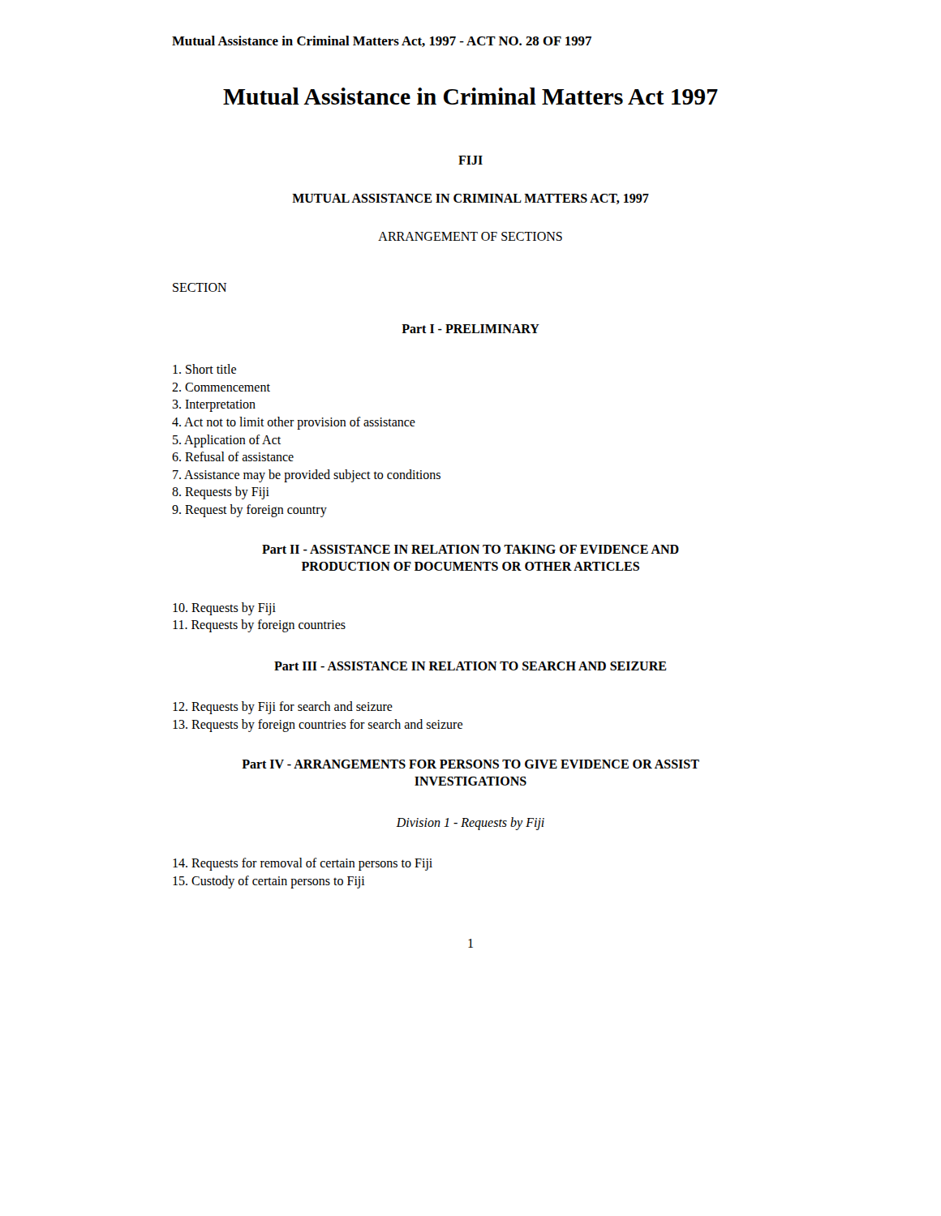Mutual Assistance in Criminal Matters Act, 1997 - ACT NO. 28 OF 1997
Mutual Assistance in Criminal Matters Act 1997
FIJI
MUTUAL ASSISTANCE IN CRIMINAL MATTERS ACT, 1997
ARRANGEMENT OF SECTIONS
SECTION
Part I - PRELIMINARY
1. Short title
2. Commencement
3. Interpretation
4. Act not to limit other provision of assistance
5. Application of Act
6. Refusal of assistance
7. Assistance may be provided subject to conditions
8. Requests by Fiji
9. Request by foreign country
Part II - ASSISTANCE IN RELATION TO TAKING OF EVIDENCE AND
PRODUCTION OF DOCUMENTS OR OTHER ARTICLES
10. Requests by Fiji
11. Requests by foreign countries
Part III - ASSISTANCE IN RELATION TO SEARCH AND SEIZURE
12. Requests by Fiji for search and seizure
13. Requests by foreign countries for search and seizure
Part IV - ARRANGEMENTS FOR PERSONS TO GIVE EVIDENCE OR ASSIST
INVESTIGATIONS
Division 1 - Requests by Fiji
14. Requests for removal of certain persons to Fiji
15. Custody of certain persons to Fiji
1